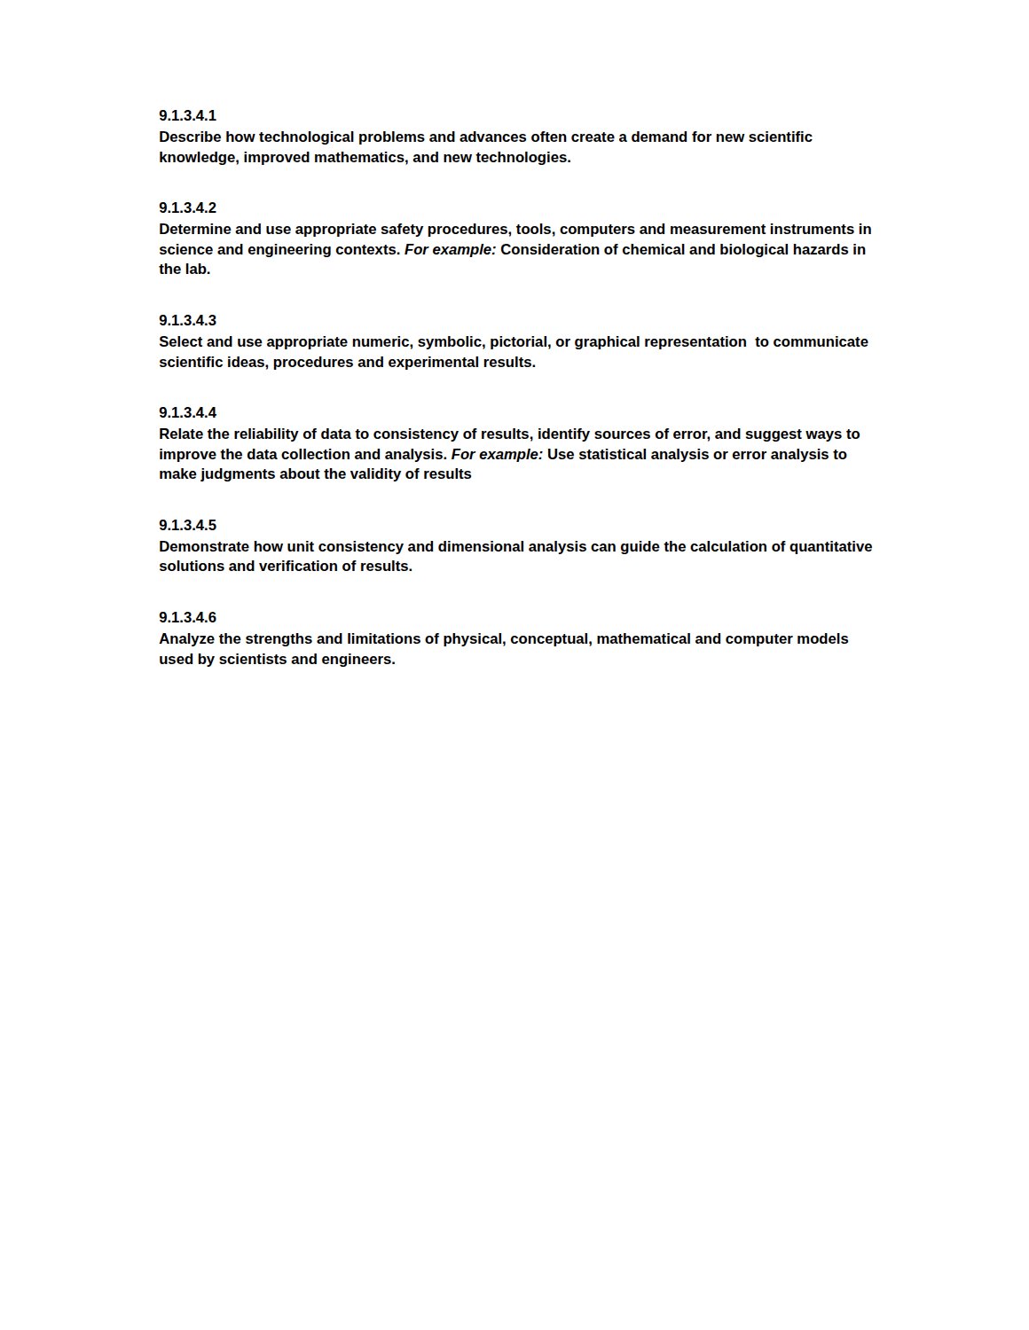9.1.3.4.1
Describe how technological problems and advances often create a demand for new scientific knowledge, improved mathematics, and new technologies.
9.1.3.4.2
Determine and use appropriate safety procedures, tools, computers and measurement instruments in science and engineering contexts. For example: Consideration of chemical and biological hazards in the lab.
9.1.3.4.3
Select and use appropriate numeric, symbolic, pictorial, or graphical representation to communicate scientific ideas, procedures and experimental results.
9.1.3.4.4
Relate the reliability of data to consistency of results, identify sources of error, and suggest ways to improve the data collection and analysis. For example: Use statistical analysis or error analysis to make judgments about the validity of results
9.1.3.4.5
Demonstrate how unit consistency and dimensional analysis can guide the calculation of quantitative solutions and verification of results.
9.1.3.4.6
Analyze the strengths and limitations of physical, conceptual, mathematical and computer models used by scientists and engineers.